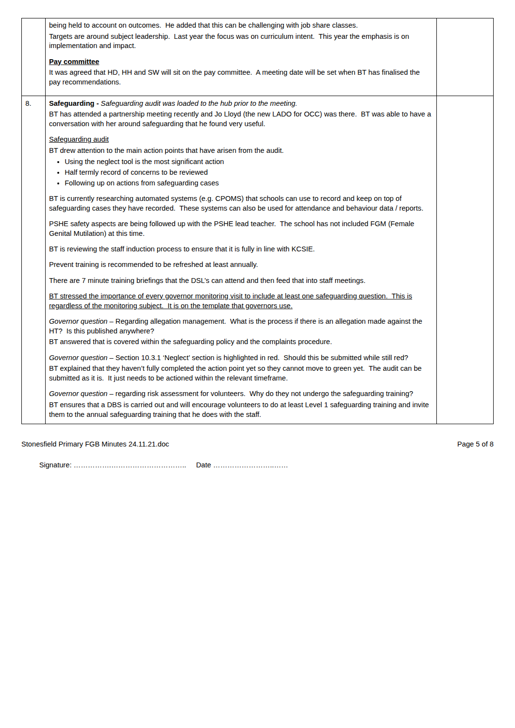| | being held to account on outcomes. He added that this can be challenging with job share classes. Targets are around subject leadership. Last year the focus was on curriculum intent. This year the emphasis is on implementation and impact. Pay committee It was agreed that HD, HH and SW will sit on the pay committee. A meeting date will be set when BT has finalised the pay recommendations. | |
| 8. | Safeguarding - Safeguarding audit was loaded to the hub prior to the meeting. BT has attended a partnership meeting recently and Jo Lloyd (the new LADO for OCC) was there. BT was able to have a conversation with her around safeguarding that he found very useful. Safeguarding audit BT drew attention to the main action points that have arisen from the audit. Using the neglect tool is the most significant action Half termly record of concerns to be reviewed Following up on actions from safeguarding cases BT is currently researching automated systems (e.g. CPOMS) that schools can use to record and keep on top of safeguarding cases they have recorded. These systems can also be used for attendance and behaviour data / reports. PSHE safety aspects are being followed up with the PSHE lead teacher. The school has not included FGM (Female Genital Mutilation) at this time. BT is reviewing the staff induction process to ensure that it is fully in line with KCSIE. Prevent training is recommended to be refreshed at least annually. There are 7 minute training briefings that the DSL’s can attend and then feed that into staff meetings. BT stressed the importance of every governor monitoring visit to include at least one safeguarding question. This is regardless of the monitoring subject. It is on the template that governors use. Governor question – Regarding allegation management. What is the process if there is an allegation made against the HT? Is this published anywhere? BT answered that is covered within the safeguarding policy and the complaints procedure. Governor question – Section 10.3.1 ‘Neglect’ section is highlighted in red. Should this be submitted while still red? BT explained that they haven’t fully completed the action point yet so they cannot move to green yet. The audit can be submitted as it is. It just needs to be actioned within the relevant timeframe. Governor question – regarding risk assessment for volunteers. Why do they not undergo the safeguarding training? BT ensures that a DBS is carried out and will encourage volunteers to do at least Level 1 safeguarding training and invite them to the annual safeguarding training that he does with the staff. | |
Stonesfield Primary FGB Minutes 24.11.21.doc Page 5 of 8
Signature: …………….………………………….. Date ……………………..……